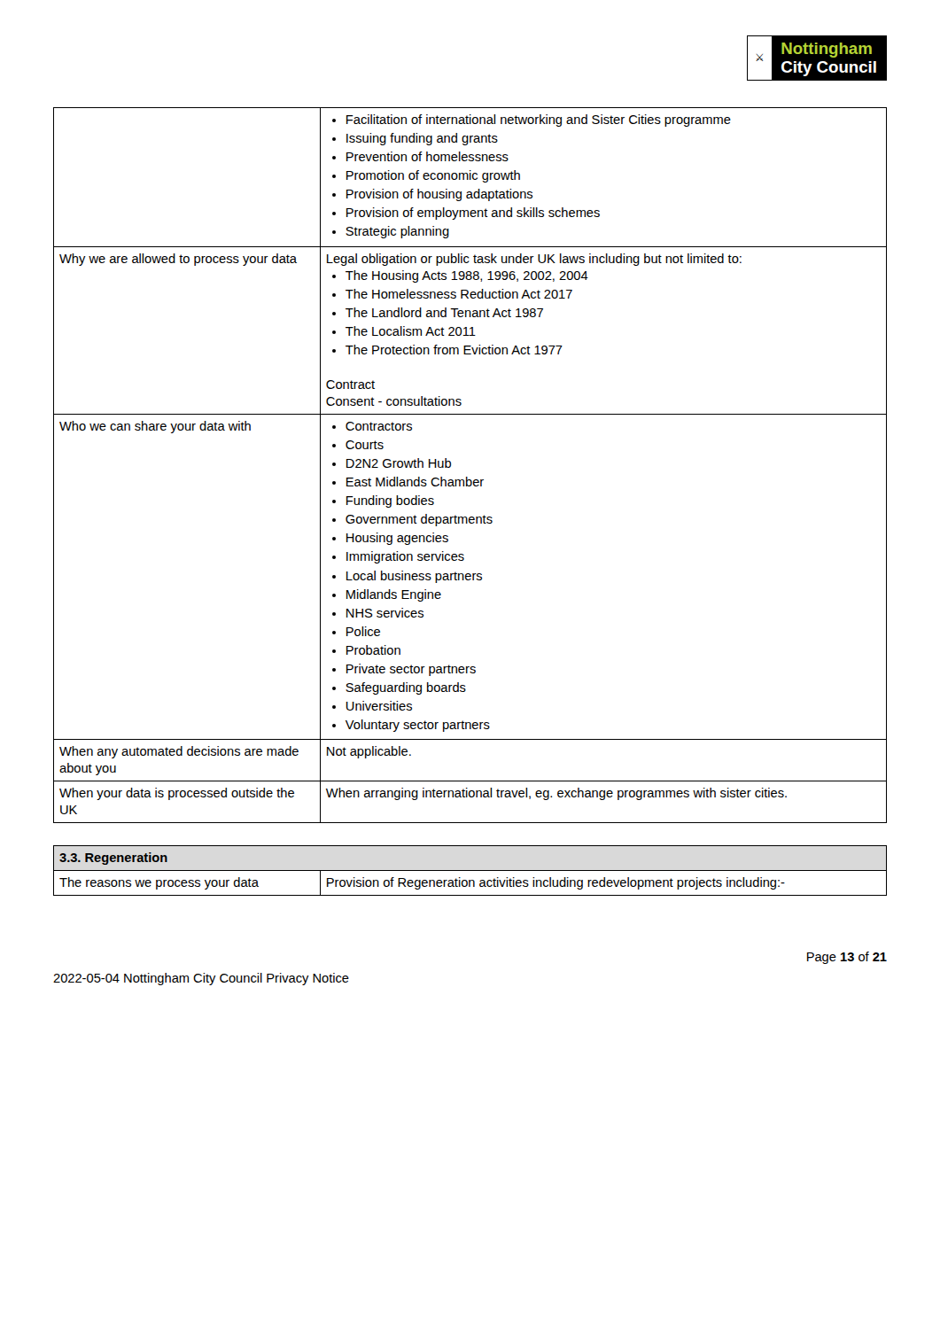⚔Nottingham City Council
| | Facilitation of international networking and Sister Cities programme Issuing funding and grants Prevention of homelessness Promotion of economic growth Provision of housing adaptations Provision of employment and skills schemes Strategic planning |
| Why we are allowed to process your data | Legal obligation or public task under UK laws including but not limited to: The Housing Acts 1988, 1996, 2002, 2004 The Homelessness Reduction Act 2017 The Landlord and Tenant Act 1987 The Localism Act 2011 The Protection from Eviction Act 1977 Contract Consent - consultations |
| Who we can share your data with | Contractors Courts D2N2 Growth Hub East Midlands Chamber Funding bodies Government departments Housing agencies Immigration services Local business partners Midlands Engine NHS services Police Probation Private sector partners Safeguarding boards Universities Voluntary sector partners |
| When any automated decisions are made about you | Not applicable. |
| When your data is processed outside the UK | When arranging international travel, eg. exchange programmes with sister cities. |
| 3.3. Regeneration |
| The reasons we process your data | Provision of Regeneration activities including redevelopment projects including:- |
Page 13 of 21
2022-05-04 Nottingham City Council Privacy Notice